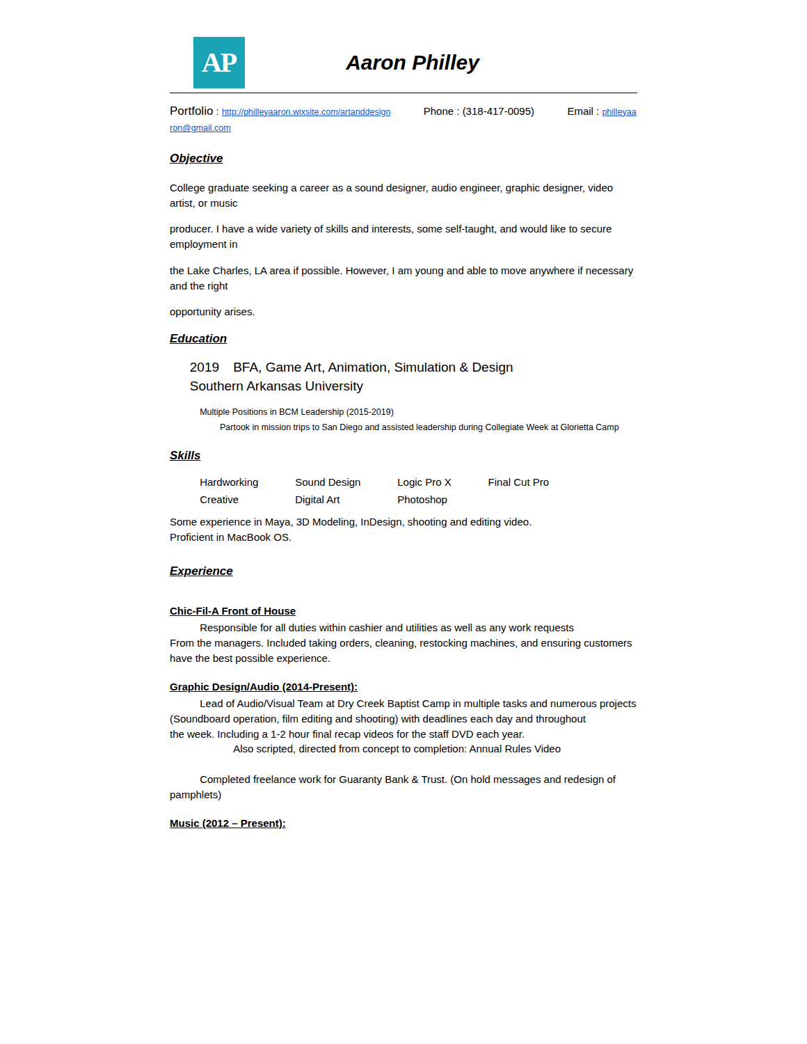AP
Aaron Philley
Portfolio : http://philleyaaron.wixsite.com/artanddesign Phone : (318-417-0095) Email : philleyaaron@gmail.com
Objective
College graduate seeking a career as a sound designer, audio engineer, graphic designer, video artist, or music
producer. I have a wide variety of skills and interests, some self-taught, and would like to secure employment in
the Lake Charles, LA area if possible. However, I am young and able to move anywhere if necessary and the right
opportunity arises.
Education
2019 BFA, Game Art, Animation, Simulation & Design Southern Arkansas University
Multiple Positions in BCM Leadership (2015-2019)
Partook in mission trips to San Diego and assisted leadership during Collegiate Week at Glorietta Camp
Skills
| Hardworking | Sound Design | Logic Pro X | Final Cut Pro |
| Creative | Digital Art | Photoshop | |
Some experience in Maya, 3D Modeling, InDesign, shooting and editing video. Proficient in MacBook OS.
Experience
Chic-Fil-A Front of House
Responsible for all duties within cashier and utilities as well as any work requests
From the managers. Included taking orders, cleaning, restocking machines, and ensuring customers have the best possible experience.
Graphic Design/Audio (2014-Present):
Lead of Audio/Visual Team at Dry Creek Baptist Camp in multiple tasks and numerous projects (Soundboard operation, film editing and shooting) with deadlines each day and throughout
the week. Including a 1-2 hour final recap videos for the staff DVD each year.
Also scripted, directed from concept to completion: Annual Rules Video
Completed freelance work for Guaranty Bank & Trust. (On hold messages and redesign of pamphlets)
Music (2012 – Present):